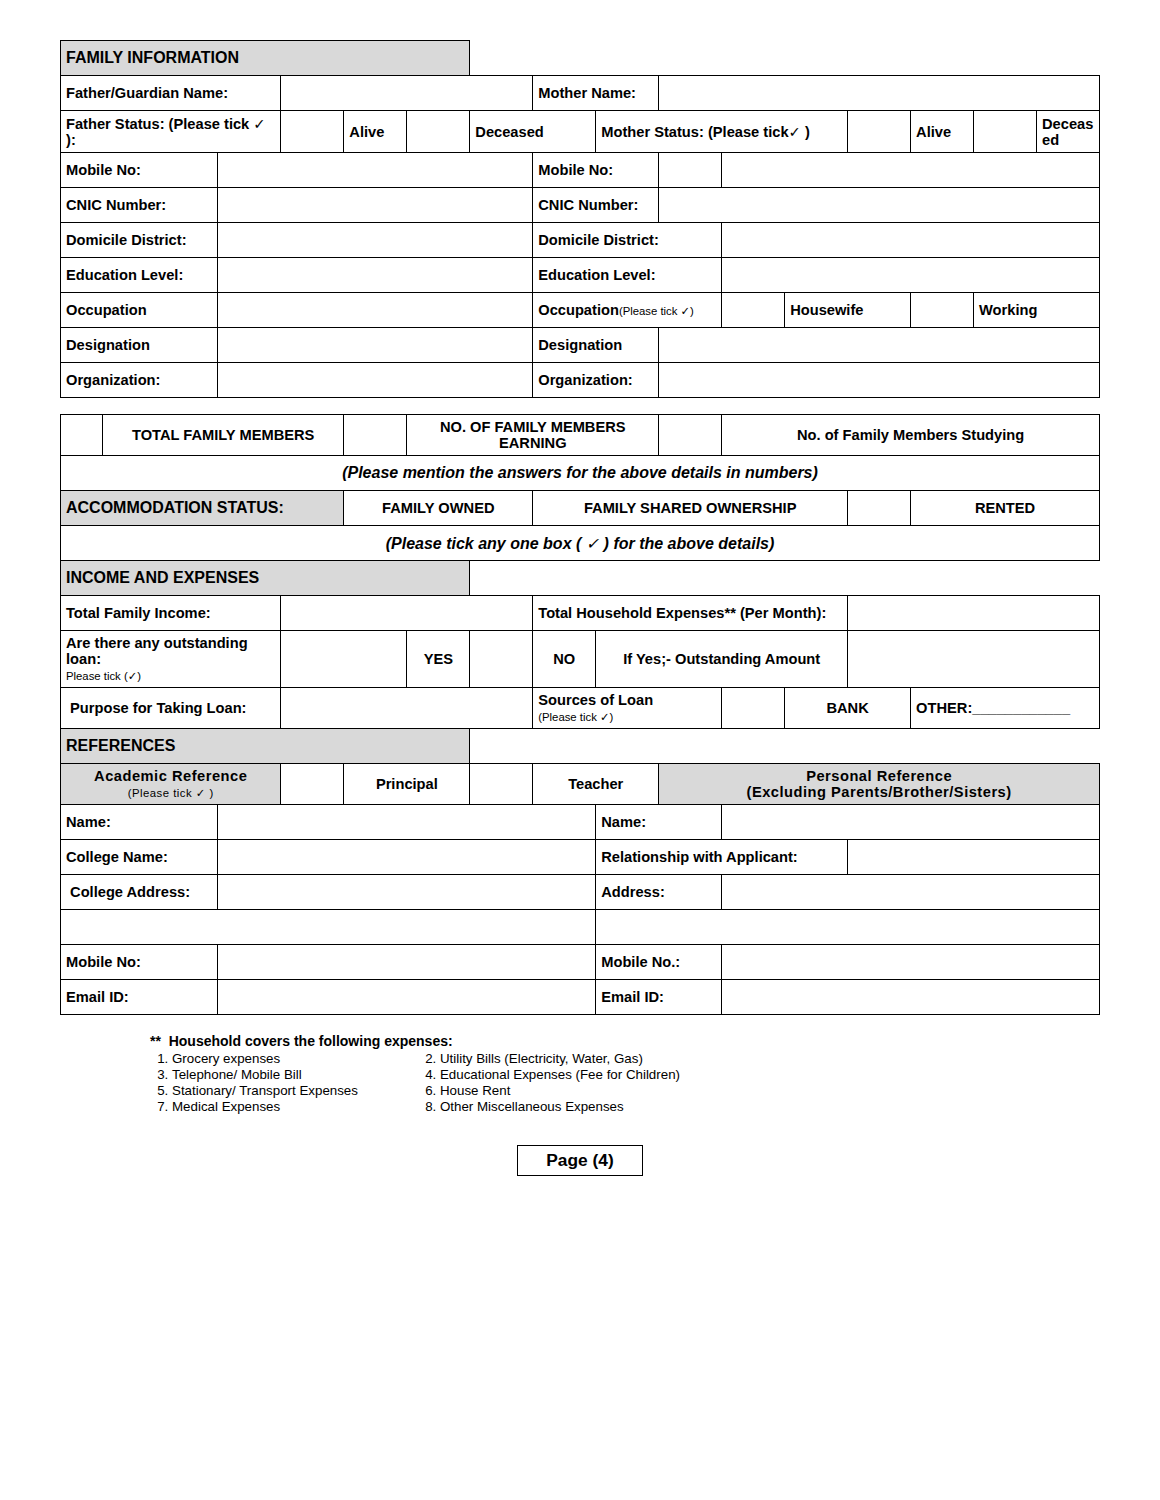| FAMILY INFORMATION | |
| Father/Guardian Name: | | Mother Name: | |
| Father Status: (Please tick ✓ ): | | Alive | | Deceased | Mother Status: (Please tick ✓ ) | | Alive | | Deceased |
| Mobile No: | | Mobile No: | | |
| CNIC Number: | | CNIC Number: | |
| Domicile District: | | Domicile District: | |
| Education Level: | | Education Level: | |
| Occupation | | Occupation (Please tick ✓ ) | | Housewife | | Working |
| Designation | | Designation | |
| Organization: | | Organization: | |
| | TOTAL FAMILY MEMBERS | | NO. OF FAMILY MEMBERS EARNING | | No. of Family Members Studying |
| (Please mention the answers for the above details in numbers) |
| ACCOMMODATION STATUS: | FAMILY OWNED | FAMILY SHARED OWNERSHIP | | RENTED |
| (Please tick any one box ( ✓ ) for the above details) |
| INCOME AND EXPENSES | |
| Total Family Income: | | Total Household Expenses** (Per Month): | |
| Are there any outstanding loan: Please tick ( ✓ ) | | YES | | NO | If Yes;- Outstanding Amount | |
| Purpose for Taking Loan: | | Sources of Loan (Please tick ✓ ) | | BANK | OTHER:____________ |
| REFERENCES | |
| Academic Reference (Please tick ✓ ) | | Principal | | Teacher | Personal Reference (Excluding Parents/Brother/Sisters) |
| Name: | | Name: | |
| College Name: | | Relationship with Applicant: | |
| College Address: | | Address: | |
| Mobile No: | | Mobile No.: | |
| Email ID: | | Email ID: | |
** Household covers the following expenses:
Grocery expenses
Telephone/ Mobile Bill
Stationary/ Transport Expenses
Medical Expenses
Utility Bills (Electricity, Water, Gas)
Educational Expenses (Fee for Children)
House Rent
Other Miscellaneous Expenses
Page (4)